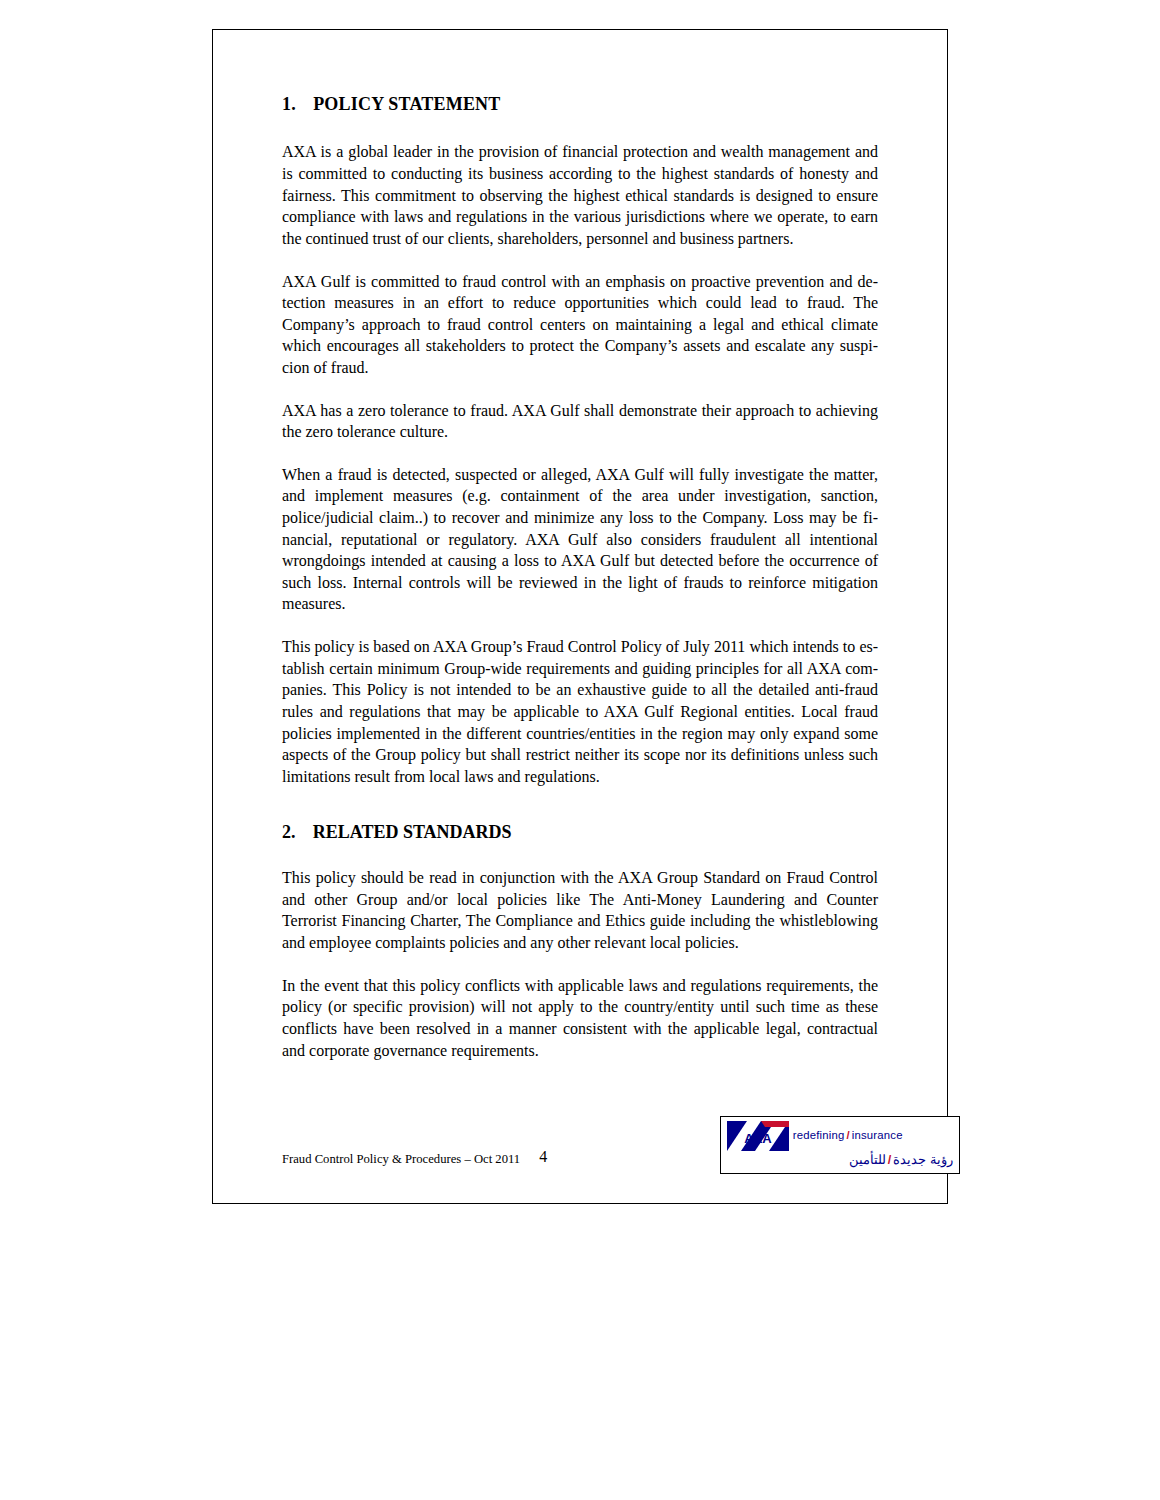1. POLICY STATEMENT
AXA is a global leader in the provision of financial protection and wealth management and is committed to conducting its business according to the highest standards of honesty and fairness. This commitment to observing the highest ethical standards is designed to ensure compliance with laws and regulations in the various jurisdictions where we operate, to earn the continued trust of our clients, shareholders, personnel and business partners.
AXA Gulf is committed to fraud control with an emphasis on proactive prevention and detection measures in an effort to reduce opportunities which could lead to fraud. The Company’s approach to fraud control centers on maintaining a legal and ethical climate which encourages all stakeholders to protect the Company’s assets and escalate any suspicion of fraud.
AXA has a zero tolerance to fraud. AXA Gulf shall demonstrate their approach to achieving the zero tolerance culture.
When a fraud is detected, suspected or alleged, AXA Gulf will fully investigate the matter, and implement measures (e.g. containment of the area under investigation, sanction, police/judicial claim..) to recover and minimize any loss to the Company. Loss may be financial, reputational or regulatory. AXA Gulf also considers fraudulent all intentional wrongdoings intended at causing a loss to AXA Gulf but detected before the occurrence of such loss. Internal controls will be reviewed in the light of frauds to reinforce mitigation measures.
This policy is based on AXA Group’s Fraud Control Policy of July 2011 which intends to establish certain minimum Group-wide requirements and guiding principles for all AXA companies. This Policy is not intended to be an exhaustive guide to all the detailed anti-fraud rules and regulations that may be applicable to AXA Gulf Regional entities. Local fraud policies implemented in the different countries/entities in the region may only expand some aspects of the Group policy but shall restrict neither its scope nor its definitions unless such limitations result from local laws and regulations.
2. RELATED STANDARDS
This policy should be read in conjunction with the AXA Group Standard on Fraud Control and other Group and/or local policies like The Anti-Money Laundering and Counter Terrorist Financing Charter, The Compliance and Ethics guide including the whistleblowing and employee complaints policies and any other relevant local policies.
In the event that this policy conflicts with applicable laws and regulations requirements, the policy (or specific provision) will not apply to the country/entity until such time as these conflicts have been resolved in a manner consistent with the applicable legal, contractual and corporate governance requirements.
Fraud Control Policy & Procedures – Oct 2011
4
AXA
redefining/insurance
رؤية جديدة/للتأمين